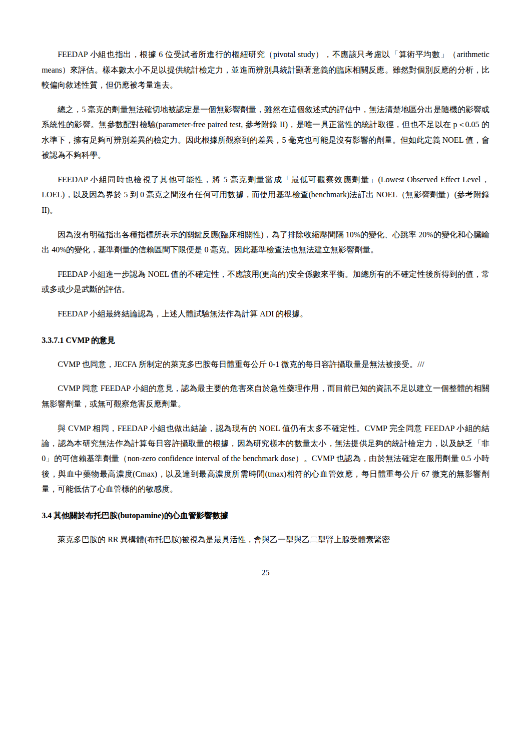FEEDAP 小組也指出，根據 6 位受試者所進行的樞紐研究（pivotal study），不應該只考慮以「算術平均數」（arithmetic means）來評估。樣本數太小不足以提供統計檢定力，並進而辨別具統計顯著意義的臨床相關反應。雖然對個別反應的分析，比較偏向敘述性質，但仍應被考量進去。
總之，5 毫克的劑量無法確切地被認定是一個無影響劑量，雖然在這個敘述式的評估中，無法清楚地區分出是隨機的影響或系統性的影響。無參數配對檢驗(parameter-free paired test, 參考附錄 II)，是唯一具正當性的統計取徑，但也不足以在 p＜0.05 的水準下，擁有足夠可辨別差異的檢定力。因此根據所觀察到的差異，5 毫克也可能是沒有影響的劑量。但如此定義 NOEL 值，會被認為不夠科學。
FEEDAP 小組同時也檢視了其他可能性，將 5 毫克劑量當成「最低可觀察效應劑量」(Lowest Observed Effect Level，LOEL)，以及因為界於 5 到 0 毫克之間沒有任何可用數據，而使用基準檢查(benchmark)法訂出 NOEL（無影響劑量）(參考附錄 II)。
因為沒有明確指出各種指標所表示的關鍵反應(臨床相關性)，為了排除收縮壓間隔 10%的變化、心跳率 20%的變化和心臟輸出 40%的變化，基準劑量的信賴區間下限便是 0 毫克。因此基準檢查法也無法建立無影響劑量。
FEEDAP 小組進一步認為 NOEL 值的不確定性，不應該用(更高的)安全係數來平衡。加總所有的不確定性後所得到的值，常或多或少是武斷的評估。
FEEDAP 小組最終結論認為，上述人體試驗無法作為計算 ADI 的根據。
3.3.7.1 CVMP 的意見
CVMP 也同意，JECFA 所制定的萊克多巴胺每日體重每公斤 0-1 微克的每日容許攝取量是無法被接受。///
CVMP 同意 FEEDAP 小組的意見，認為最主要的危害來自於急性藥理作用，而目前已知的資訊不足以建立一個整體的相關無影響劑量，或無可觀察危害反應劑量。
與 CVMP 相同，FEEDAP 小組也做出結論，認為現有的 NOEL 值仍有太多不確定性。CVMP 完全同意 FEEDAP 小組的結論，認為本研究無法作為計算每日容許攝取量的根據，因為研究樣本的數量太小，無法提供足夠的統計檢定力，以及缺乏「非 0」的可信賴基準劑量（non-zero confidence interval of the benchmark dose）。CVMP 也認為，由於無法確定在服用劑量 0.5 小時後，與血中藥物最高濃度(Cmax)，以及達到最高濃度所需時間(tmax)相符的心血管效應，每日體重每公斤 67 微克的無影響劑量，可能低估了心血管標的的敏感度。
3.4 其他關於布托巴胺(butopamine)的心血管影響數據
萊克多巴胺的 RR 異構體(布托巴胺)被視為是最具活性，會與乙一型與乙二型腎上腺受體素緊密
25